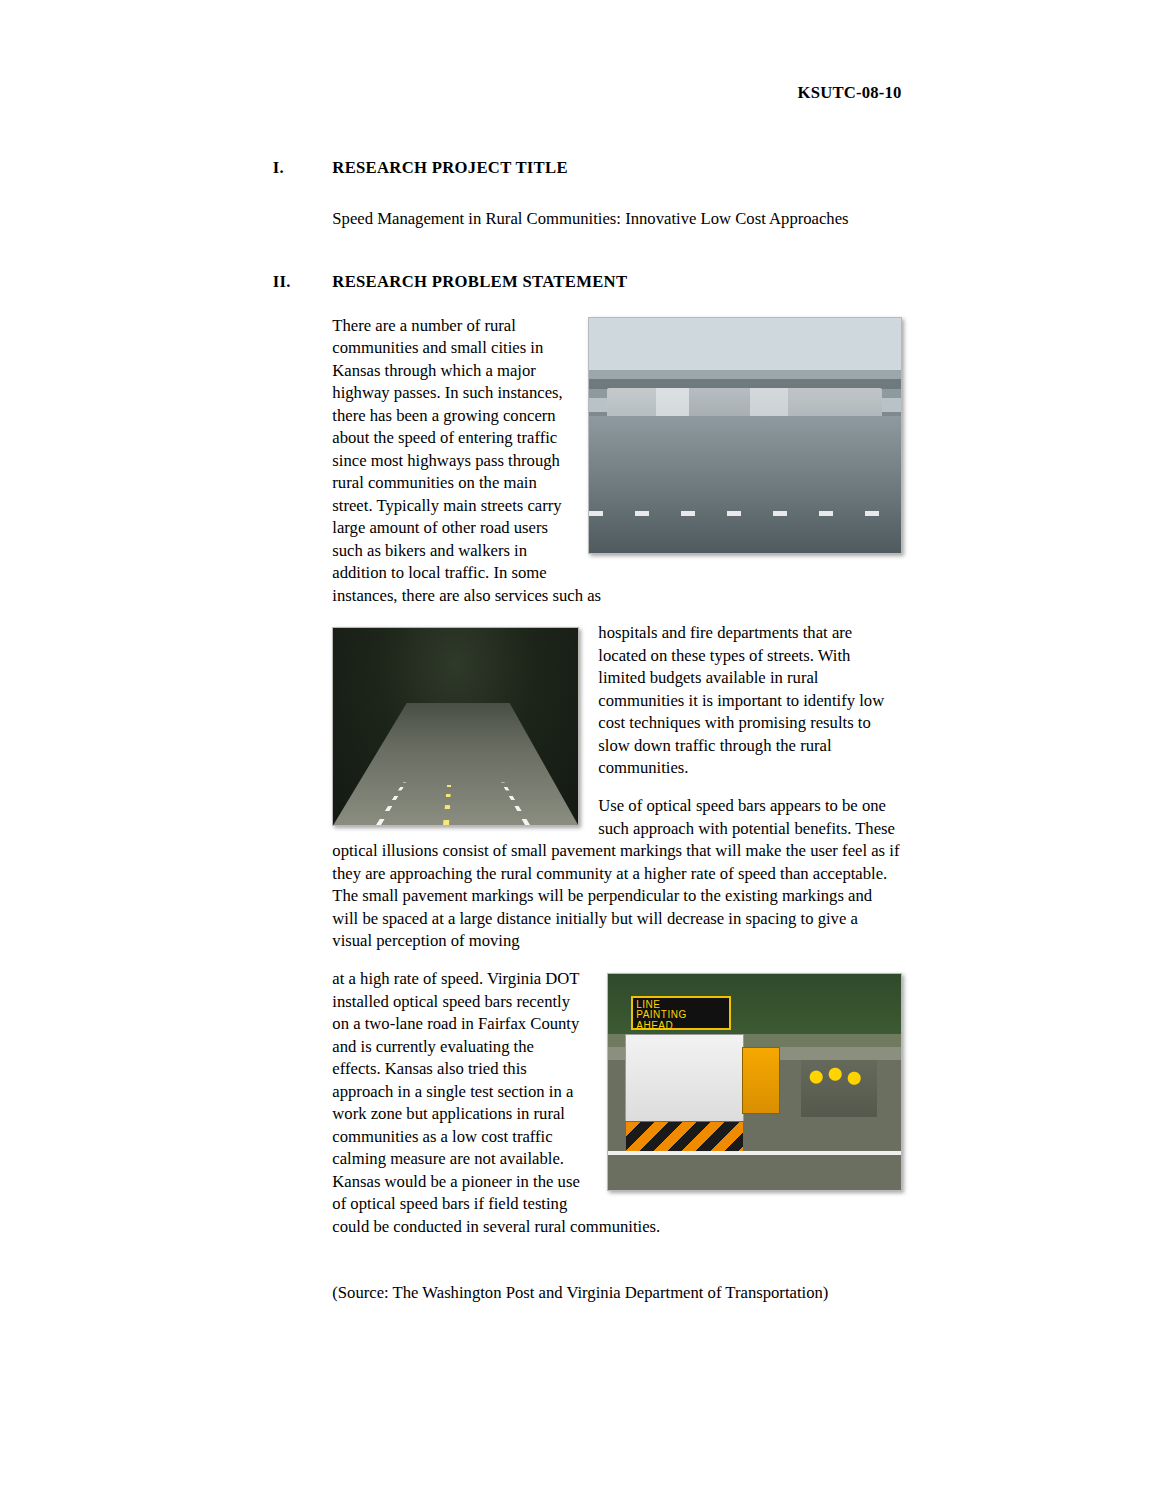KSUTC-08-10
I. Research Project Title
Speed Management in Rural Communities: Innovative Low Cost Approaches
II. Research Problem Statement
There are a number of rural communities and small cities in Kansas through which a major highway passes. In such instances, there has been a growing concern about the speed of entering traffic since most highways pass through rural communities on the main street. Typically main streets carry large amount of other road users such as bikers and walkers in addition to local traffic. In some instances, there are also services such as
hospitals and fire departments that are located on these types of streets. With limited budgets available in rural communities it is important to identify low cost techniques with promising results to slow down traffic through the rural communities.
Use of optical speed bars appears to be one such approach with potential benefits. These optical illusions consist of small pavement markings that will make the user feel as if they are approaching the rural community at a higher rate of speed than acceptable. The small pavement markings will be perpendicular to the existing markings and will be spaced at a large distance initially but will decrease in spacing to give a visual perception of moving
LINE
PAINTING
AHEAD
at a high rate of speed. Virginia DOT installed optical speed bars recently on a two-lane road in Fairfax County and is currently evaluating the effects. Kansas also tried this approach in a single test section in a work zone but applications in rural communities as a low cost traffic calming measure are not available. Kansas would be a pioneer in the use of optical speed bars if field testing could be conducted in several rural communities.
(Source: The Washington Post and Virginia Department of Transportation)